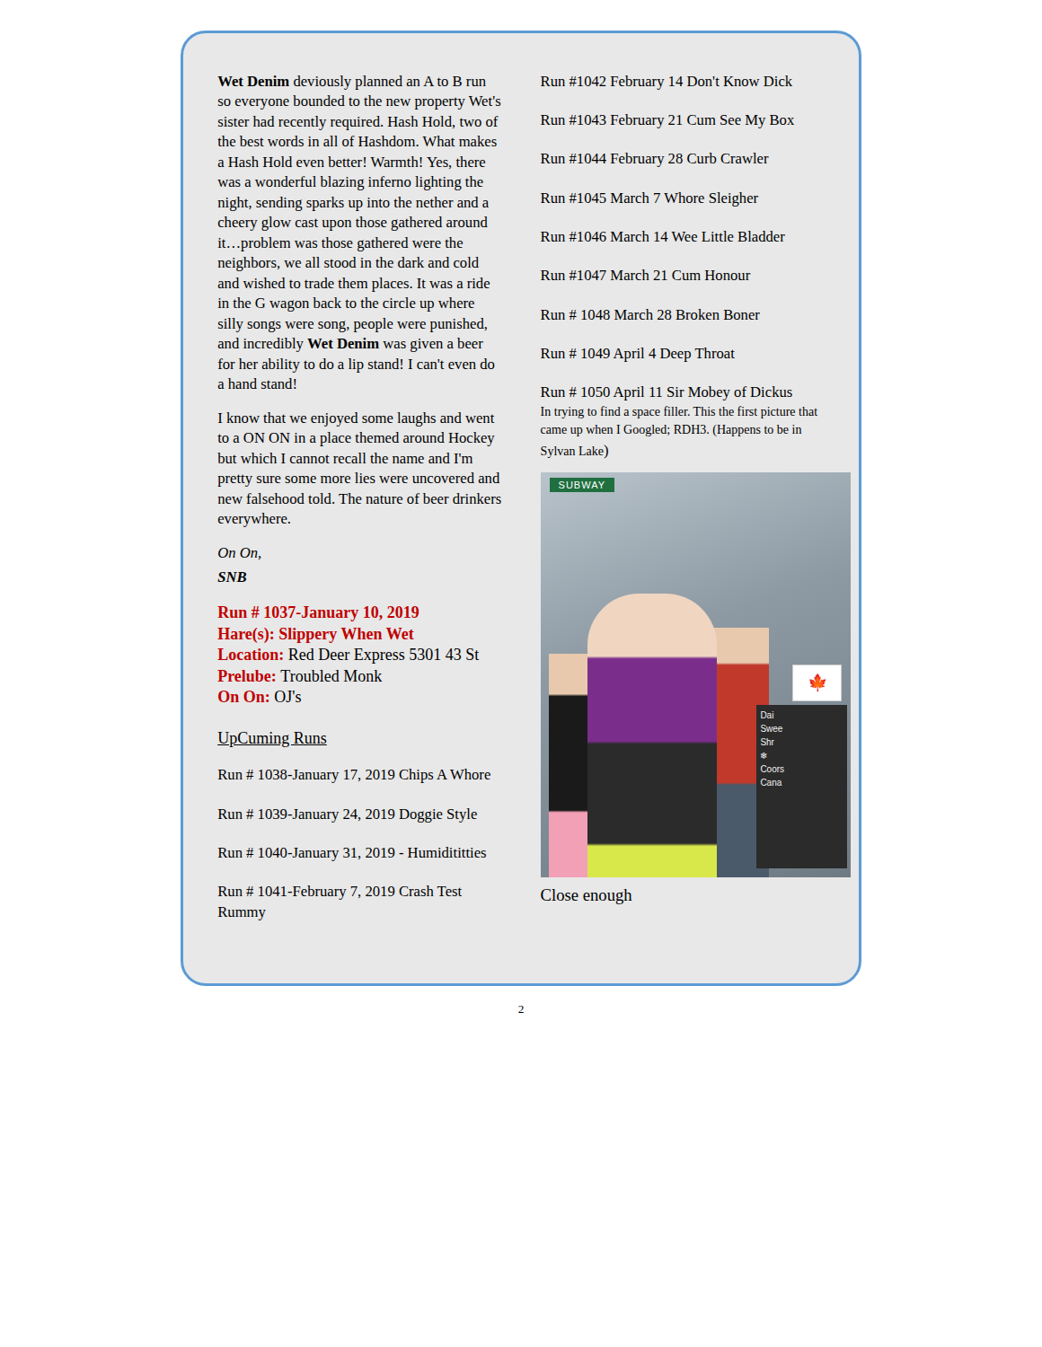Wet Denim deviously planned an A to B run so everyone bounded to the new property Wet's sister had recently required. Hash Hold, two of the best words in all of Hashdom. What makes a Hash Hold even better! Warmth! Yes, there was a wonderful blazing inferno lighting the night, sending sparks up into the nether and a cheery glow cast upon those gathered around it…problem was those gathered were the neighbors, we all stood in the dark and cold and wished to trade them places. It was a ride in the G wagon back to the circle up where silly songs were song, people were punished, and incredibly Wet Denim was given a beer for her ability to do a lip stand! I can't even do a hand stand!
I know that we enjoyed some laughs and went to a ON ON in a place themed around Hockey but which I cannot recall the name and I'm pretty sure some more lies were uncovered and new falsehood told. The nature of beer drinkers everywhere.
On On,
SNB
Run # 1037-January 10, 2019
Hare(s): Slippery When Wet
Location: Red Deer Express 5301 43 St
Prelube: Troubled Monk
On On: OJ's
UpCuming Runs
Run # 1038-January 17, 2019 Chips A Whore
Run # 1039-January 24, 2019 Doggie Style
Run # 1040-January 31, 2019 - Humidititties
Run # 1041-February 7, 2019 Crash Test Rummy
Run #1042 February 14 Don't Know Dick
Run #1043 February 21 Cum See My Box
Run #1044 February 28 Curb Crawler
Run #1045 March 7 Whore Sleigher
Run #1046 March 14 Wee Little Bladder
Run #1047 March 21 Cum Honour
Run # 1048 March 28 Broken Boner
Run # 1049 April 4 Deep Throat
Run # 1050 April 11 Sir Mobey of Dickus
In trying to find a space filler. This the first picture that came up when I Googled; RDH3. (Happens to be in Sylvan Lake)
SUBWAY
🍁
Dai
Swee
Shr
❄
Coors
Cana
Close enough
2